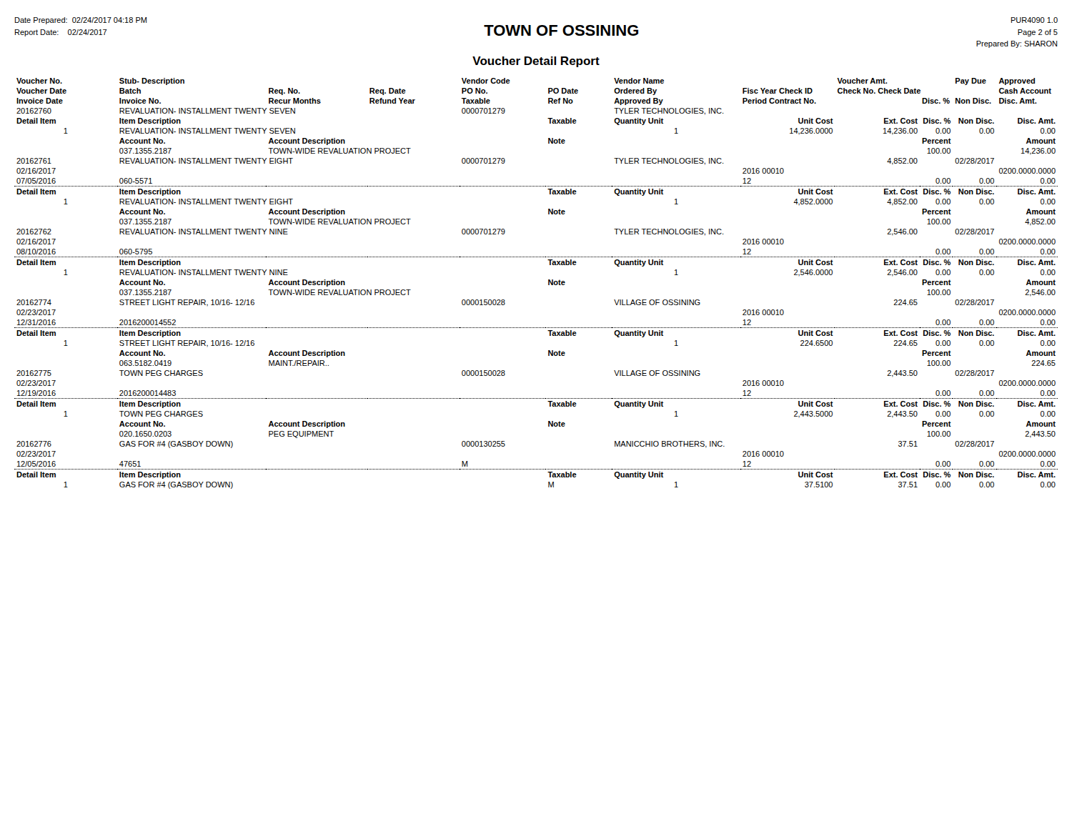Date Prepared: 02/24/2017 04:18 PM
Report Date: 02/24/2017
PUR4090 1.0
Page 2 of 5
Prepared By: SHARON
TOWN OF OSSINING
Voucher Detail Report
| Voucher No. | Stub- Description | | | Vendor Code | | Vendor Name | | Voucher Amt. | | Pay Due | Approved |
| --- | --- | --- | --- | --- | --- | --- | --- | --- | --- | --- | --- |
| Voucher Date | Batch | Req. No. | Req. Date | PO No. | PO Date | Ordered By | Fisc Year Check ID | Check No. Check Date | | Cash Account |
| Invoice Date | Invoice No. | Recur Months | Refund Year | Taxable | Ref No | Approved By | Period Contract No. | | Disc. % | Non Disc. | Disc. Amt. |
| 20162760 | REVALUATION- INSTALLMENT TWENTY SEVEN | 0000701279 | | TYLER TECHNOLOGIES, INC. | | | | |
| Detail Item | Item Description | | Taxable | Quantity Unit | Unit Cost | Ext. Cost | Disc. % | Non Disc. | Disc. Amt. |
| 1 | REVALUATION- INSTALLMENT TWENTY SEVEN | | | 1 | 14,236.0000 | 14,236.00 | 0.00 | 0.00 | 0.00 |
| | Account No. | Account Description | | Note | | | | Percent | | Amount |
| | 037.1355.2187 | TOWN-WIDE REVALUATION PROJECT | | | | | | 100.00 | | 14,236.00 |
| 20162761 | REVALUATION- INSTALLMENT TWENTY EIGHT | 0000701279 | | TYLER TECHNOLOGIES, INC. | 4,852.00 | | 02/28/2017 | |
| 02/16/2017 | | | | | | | 2016 00010 | | | | 0200.0000.0000 |
| 07/05/2016 | 060-5571 | | | | | | 12 | | 0.00 | 0.00 | 0.00 |
| Detail Item | Item Description | | Taxable | Quantity Unit | Unit Cost | Ext. Cost | Disc. % | Non Disc. | Disc. Amt. |
| 1 | REVALUATION- INSTALLMENT TWENTY EIGHT | | | 1 | 4,852.0000 | 4,852.00 | 0.00 | 0.00 | 0.00 |
| | Account No. | Account Description | | Note | | | | Percent | | Amount |
| | 037.1355.2187 | TOWN-WIDE REVALUATION PROJECT | | | | | | 100.00 | | 4,852.00 |
| 20162762 | REVALUATION- INSTALLMENT TWENTY NINE | 0000701279 | | TYLER TECHNOLOGIES, INC. | 2,546.00 | | 02/28/2017 | |
| 02/16/2017 | | | | | | | 2016 00010 | | | | 0200.0000.0000 |
| 08/10/2016 | 060-5795 | | | | | | 12 | | 0.00 | 0.00 | 0.00 |
| Detail Item | Item Description | | Taxable | Quantity Unit | Unit Cost | Ext. Cost | Disc. % | Non Disc. | Disc. Amt. |
| 1 | REVALUATION- INSTALLMENT TWENTY NINE | | | 1 | 2,546.0000 | 2,546.00 | 0.00 | 0.00 | 0.00 |
| | Account No. | Account Description | | Note | | | | Percent | | Amount |
| | 037.1355.2187 | TOWN-WIDE REVALUATION PROJECT | | | | | | 100.00 | | 2,546.00 |
| 20162774 | STREET LIGHT REPAIR, 10/16- 12/16 | 0000150028 | | VILLAGE OF OSSINING | 224.65 | | 02/28/2017 | |
| 02/23/2017 | | | | | | | 2016 00010 | | | | 0200.0000.0000 |
| 12/31/2016 | 2016200014552 | | | | | | 12 | | 0.00 | 0.00 | 0.00 |
| Detail Item | Item Description | | Taxable | Quantity Unit | Unit Cost | Ext. Cost | Disc. % | Non Disc. | Disc. Amt. |
| 1 | STREET LIGHT REPAIR, 10/16- 12/16 | | | 1 | 224.6500 | 224.65 | 0.00 | 0.00 | 0.00 |
| | Account No. | Account Description | | Note | | | | Percent | | Amount |
| | 063.5182.0419 | MAINT./REPAIR.. | | | | | | 100.00 | | 224.65 |
| 20162775 | TOWN PEG CHARGES | 0000150028 | | VILLAGE OF OSSINING | 2,443.50 | | 02/28/2017 | |
| 02/23/2017 | | | | | | | 2016 00010 | | | | 0200.0000.0000 |
| 12/19/2016 | 2016200014483 | | | | | | 12 | | 0.00 | 0.00 | 0.00 |
| Detail Item | Item Description | | Taxable | Quantity Unit | Unit Cost | Ext. Cost | Disc. % | Non Disc. | Disc. Amt. |
| 1 | TOWN PEG CHARGES | | | 1 | 2,443.5000 | 2,443.50 | 0.00 | 0.00 | 0.00 |
| | Account No. | Account Description | | Note | | | | Percent | | Amount |
| | 020.1650.0203 | PEG EQUIPMENT | | | | | | 100.00 | | 2,443.50 |
| 20162776 | GAS FOR #4 (GASBOY DOWN) | 0000130255 | | MANICCHIO BROTHERS, INC. | 37.51 | | 02/28/2017 | |
| 02/23/2017 | | | | | | | 2016 00010 | | | | 0200.0000.0000 |
| 12/05/2016 | 47651 | | | M | | | 12 | | 0.00 | 0.00 | 0.00 |
| Detail Item | Item Description | | Taxable | Quantity Unit | Unit Cost | Ext. Cost | Disc. % | Non Disc. | Disc. Amt. |
| 1 | GAS FOR #4 (GASBOY DOWN) | | M | 1 | 37.5100 | 37.51 | 0.00 | 0.00 | 0.00 |